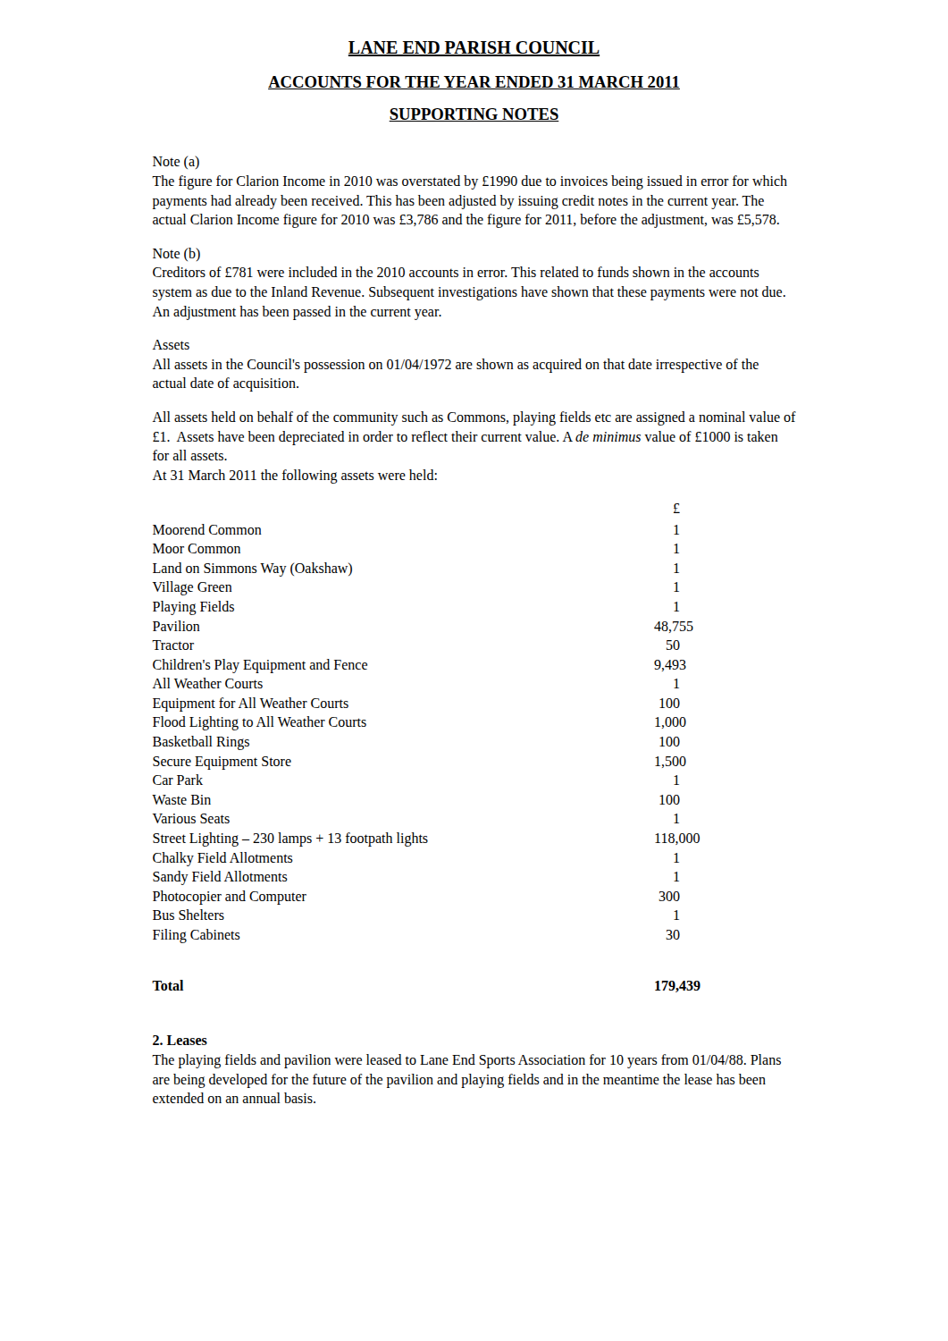LANE END PARISH COUNCIL
ACCOUNTS FOR THE YEAR ENDED 31 MARCH 2011
SUPPORTING NOTES
Note (a)
The figure for Clarion Income in 2010 was overstated by £1990 due to invoices being issued in error for which payments had already been received. This has been adjusted by issuing credit notes in the current year. The actual Clarion Income figure for 2010 was £3,786 and the figure for 2011, before the adjustment, was £5,578.
Note (b)
Creditors of £781 were included in the 2010 accounts in error. This related to funds shown in the accounts system as due to the Inland Revenue. Subsequent investigations have shown that these payments were not due. An adjustment has been passed in the current year.
Assets
All assets in the Council's possession on 01/04/1972 are shown as acquired on that date irrespective of the actual date of acquisition.
All assets held on behalf of the community such as Commons, playing fields etc are assigned a nominal value of £1. Assets have been depreciated in order to reflect their current value. A de minimus value of £1000 is taken for all assets.
At 31 March 2011 the following assets were held:
| | £ |
| Moorend Common | 1 |
| Moor Common | 1 |
| Land on Simmons Way (Oakshaw) | 1 |
| Village Green | 1 |
| Playing Fields | 1 |
| Pavilion | 48,755 |
| Tractor | 50 |
| Children's Play Equipment and Fence | 9,493 |
| All Weather Courts | 1 |
| Equipment for All Weather Courts | 100 |
| Flood Lighting to All Weather Courts | 1,000 |
| Basketball Rings | 100 |
| Secure Equipment Store | 1,500 |
| Car Park | 1 |
| Waste Bin | 100 |
| Various Seats | 1 |
| Street Lighting – 230 lamps + 13 footpath lights | 118,000 |
| Chalky Field Allotments | 1 |
| Sandy Field Allotments | 1 |
| Photocopier and Computer | 300 |
| Bus Shelters | 1 |
| Filing Cabinets | 30 |
| Total | 179,439 |
2. Leases
The playing fields and pavilion were leased to Lane End Sports Association for 10 years from 01/04/88. Plans are being developed for the future of the pavilion and playing fields and in the meantime the lease has been extended on an annual basis.